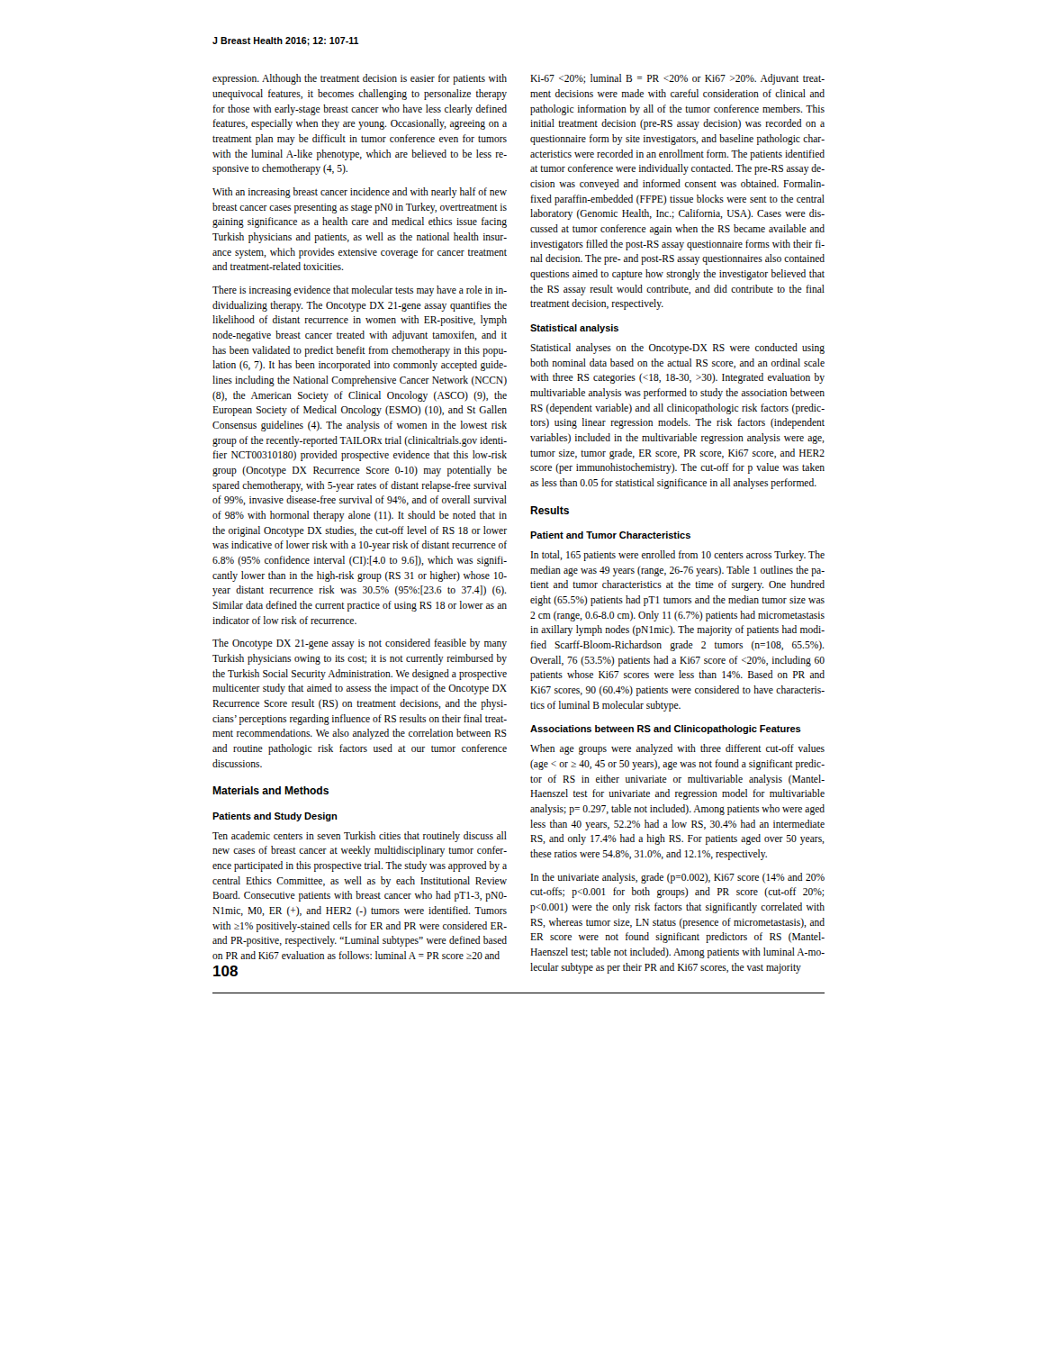J Breast Health 2016; 12: 107-11
expression. Although the treatment decision is easier for patients with unequivocal features, it becomes challenging to personalize therapy for those with early-stage breast cancer who have less clearly defined features, especially when they are young. Occasionally, agreeing on a treatment plan may be difficult in tumor conference even for tumors with the luminal A-like phenotype, which are believed to be less responsive to chemotherapy (4, 5).
With an increasing breast cancer incidence and with nearly half of new breast cancer cases presenting as stage pN0 in Turkey, overtreatment is gaining significance as a health care and medical ethics issue facing Turkish physicians and patients, as well as the national health insurance system, which provides extensive coverage for cancer treatment and treatment-related toxicities.
There is increasing evidence that molecular tests may have a role in individualizing therapy. The Oncotype DX 21-gene assay quantifies the likelihood of distant recurrence in women with ER-positive, lymph node-negative breast cancer treated with adjuvant tamoxifen, and it has been validated to predict benefit from chemotherapy in this population (6, 7). It has been incorporated into commonly accepted guidelines including the National Comprehensive Cancer Network (NCCN) (8), the American Society of Clinical Oncology (ASCO) (9), the European Society of Medical Oncology (ESMO) (10), and St Gallen Consensus guidelines (4). The analysis of women in the lowest risk group of the recently-reported TAILORx trial (clinicaltrials.gov identifier NCT00310180) provided prospective evidence that this low-risk group (Oncotype DX Recurrence Score 0-10) may potentially be spared chemotherapy, with 5-year rates of distant relapse-free survival of 99%, invasive disease-free survival of 94%, and of overall survival of 98% with hormonal therapy alone (11). It should be noted that in the original Oncotype DX studies, the cut-off level of RS 18 or lower was indicative of lower risk with a 10-year risk of distant recurrence of 6.8% (95% confidence interval (CI):[4.0 to 9.6]), which was significantly lower than in the high-risk group (RS 31 or higher) whose 10-year distant recurrence risk was 30.5% (95%:[23.6 to 37.4]) (6). Similar data defined the current practice of using RS 18 or lower as an indicator of low risk of recurrence.
The Oncotype DX 21-gene assay is not considered feasible by many Turkish physicians owing to its cost; it is not currently reimbursed by the Turkish Social Security Administration. We designed a prospective multicenter study that aimed to assess the impact of the Oncotype DX Recurrence Score result (RS) on treatment decisions, and the physicians’ perceptions regarding influence of RS results on their final treatment recommendations. We also analyzed the correlation between RS and routine pathologic risk factors used at our tumor conference discussions.
Materials and Methods
Patients and Study Design
Ten academic centers in seven Turkish cities that routinely discuss all new cases of breast cancer at weekly multidisciplinary tumor conference participated in this prospective trial. The study was approved by a central Ethics Committee, as well as by each Institutional Review Board. Consecutive patients with breast cancer who had pT1-3, pN0-N1mic, M0, ER (+), and HER2 (-) tumors were identified. Tumors with ≥1% positively-stained cells for ER and PR were considered ER- and PR-positive, respectively. “Luminal subtypes” were defined based on PR and Ki67 evaluation as follows: luminal A = PR score ≥20 and
Ki-67 <20%; luminal B = PR <20% or Ki67 >20%. Adjuvant treatment decisions were made with careful consideration of clinical and pathologic information by all of the tumor conference members. This initial treatment decision (pre-RS assay decision) was recorded on a questionnaire form by site investigators, and baseline pathologic characteristics were recorded in an enrollment form. The patients identified at tumor conference were individually contacted. The pre-RS assay decision was conveyed and informed consent was obtained. Formalin-fixed paraffin-embedded (FFPE) tissue blocks were sent to the central laboratory (Genomic Health, Inc.; California, USA). Cases were discussed at tumor conference again when the RS became available and investigators filled the post-RS assay questionnaire forms with their final decision. The pre- and post-RS assay questionnaires also contained questions aimed to capture how strongly the investigator believed that the RS assay result would contribute, and did contribute to the final treatment decision, respectively.
Statistical analysis
Statistical analyses on the Oncotype-DX RS were conducted using both nominal data based on the actual RS score, and an ordinal scale with three RS categories (<18, 18-30, >30). Integrated evaluation by multivariable analysis was performed to study the association between RS (dependent variable) and all clinicopathologic risk factors (predictors) using linear regression models. The risk factors (independent variables) included in the multivariable regression analysis were age, tumor size, tumor grade, ER score, PR score, Ki67 score, and HER2 score (per immunohistochemistry). The cut-off for p value was taken as less than 0.05 for statistical significance in all analyses performed.
Results
Patient and Tumor Characteristics
In total, 165 patients were enrolled from 10 centers across Turkey. The median age was 49 years (range, 26-76 years). Table 1 outlines the patient and tumor characteristics at the time of surgery. One hundred eight (65.5%) patients had pT1 tumors and the median tumor size was 2 cm (range, 0.6-8.0 cm). Only 11 (6.7%) patients had micrometastasis in axillary lymph nodes (pN1mic). The majority of patients had modified Scarff-Bloom-Richardson grade 2 tumors (n=108, 65.5%). Overall, 76 (53.5%) patients had a Ki67 score of <20%, including 60 patients whose Ki67 scores were less than 14%. Based on PR and Ki67 scores, 90 (60.4%) patients were considered to have characteristics of luminal B molecular subtype.
Associations between RS and Clinicopathologic Features
When age groups were analyzed with three different cut-off values (age < or ≥ 40, 45 or 50 years), age was not found a significant predictor of RS in either univariate or multivariable analysis (Mantel-Haenszel test for univariate and regression model for multivariable analysis; p= 0.297, table not included). Among patients who were aged less than 40 years, 52.2% had a low RS, 30.4% had an intermediate RS, and only 17.4% had a high RS. For patients aged over 50 years, these ratios were 54.8%, 31.0%, and 12.1%, respectively.
In the univariate analysis, grade (p=0.002), Ki67 score (14% and 20% cut-offs; p<0.001 for both groups) and PR score (cut-off 20%; p<0.001) were the only risk factors that significantly correlated with RS, whereas tumor size, LN status (presence of micrometastasis), and ER score were not found significant predictors of RS (Mantel-Haenszel test; table not included). Among patients with luminal A-molecular subtype as per their PR and Ki67 scores, the vast majority
108